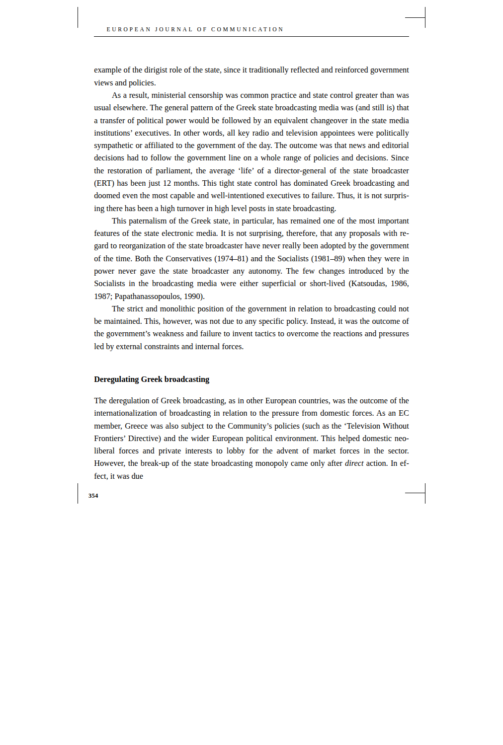European Journal of Communication
example of the dirigist role of the state, since it traditionally reflected and reinforced government views and policies.
As a result, ministerial censorship was common practice and state control greater than was usual elsewhere. The general pattern of the Greek state broadcasting media was (and still is) that a transfer of political power would be followed by an equivalent changeover in the state media institutions’ executives. In other words, all key radio and television appointees were politically sympathetic or affiliated to the government of the day. The outcome was that news and editorial decisions had to follow the government line on a whole range of policies and decisions. Since the restoration of parliament, the average ‘life’ of a director-general of the state broadcaster (ERT) has been just 12 months. This tight state control has dominated Greek broadcasting and doomed even the most capable and well-intentioned executives to failure. Thus, it is not surprising there has been a high turnover in high level posts in state broadcasting.
This paternalism of the Greek state, in particular, has remained one of the most important features of the state electronic media. It is not surprising, therefore, that any proposals with regard to reorganization of the state broadcaster have never really been adopted by the government of the time. Both the Conservatives (1974–81) and the Socialists (1981–89) when they were in power never gave the state broadcaster any autonomy. The few changes introduced by the Socialists in the broadcasting media were either superficial or short-lived (Katsoudas, 1986, 1987; Papathanassopoulos, 1990).
The strict and monolithic position of the government in relation to broadcasting could not be maintained. This, however, was not due to any specific policy. Instead, it was the outcome of the government’s weakness and failure to invent tactics to overcome the reactions and pressures led by external constraints and internal forces.
Deregulating Greek broadcasting
The deregulation of Greek broadcasting, as in other European countries, was the outcome of the internationalization of broadcasting in relation to the pressure from domestic forces. As an EC member, Greece was also subject to the Community’s policies (such as the ‘Television Without Frontiers’ Directive) and the wider European political environment. This helped domestic neo-liberal forces and private interests to lobby for the advent of market forces in the sector. However, the break-up of the state broadcasting monopoly came only after direct action. In effect, it was due
354